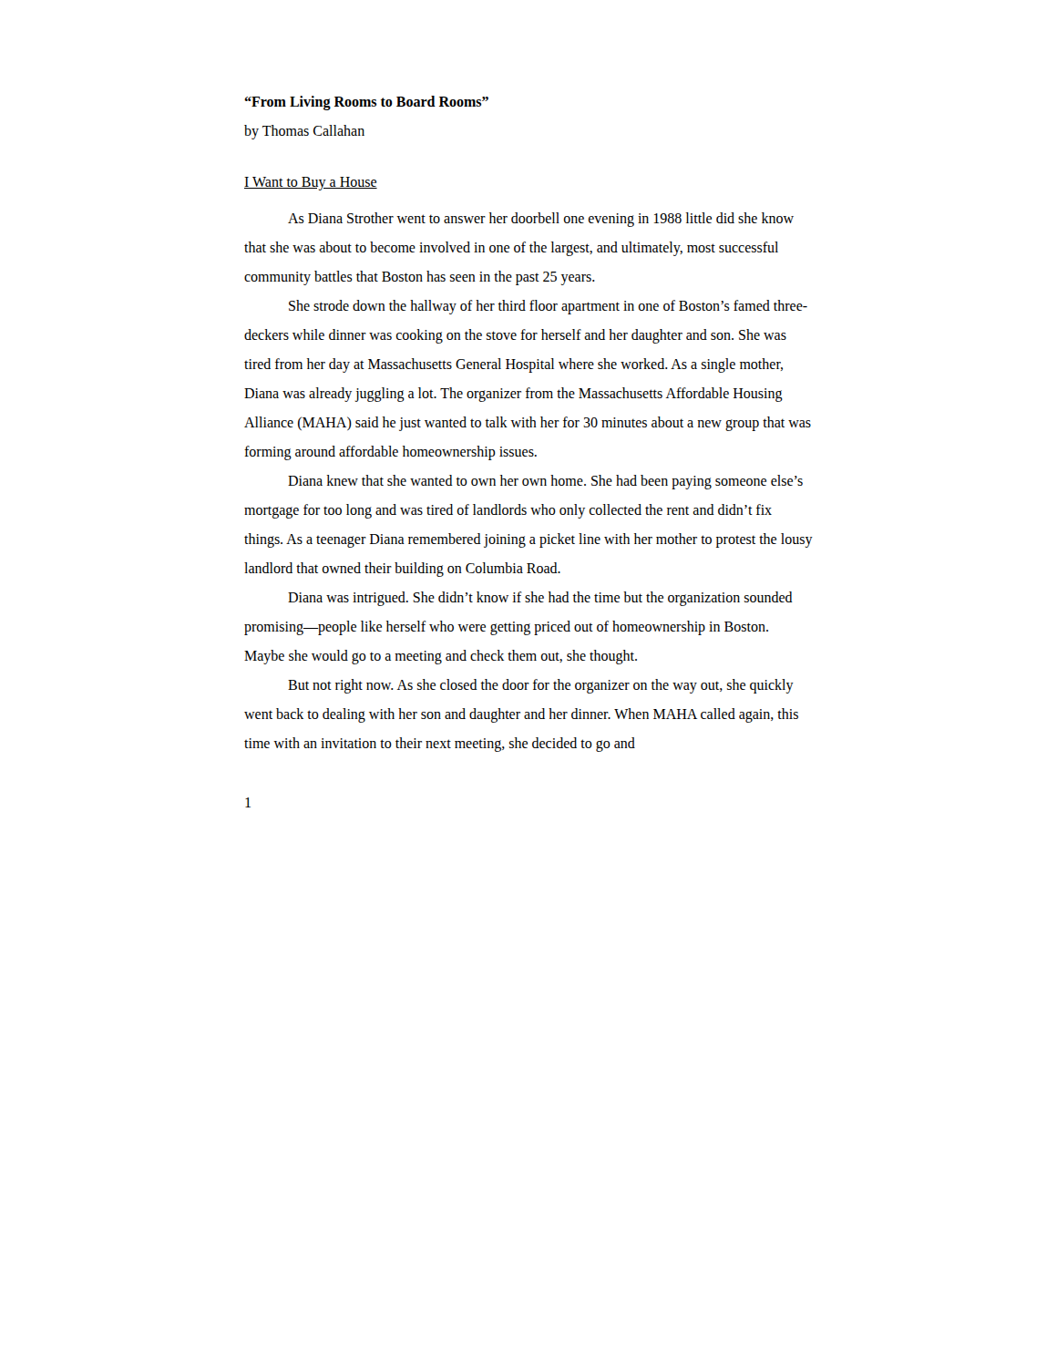“From Living Rooms to Board Rooms”
by Thomas Callahan
I Want to Buy a House
As Diana Strother went to answer her doorbell one evening in 1988 little did she know that she was about to become involved in one of the largest, and ultimately, most successful community battles that Boston has seen in the past 25 years.
She strode down the hallway of her third floor apartment in one of Boston’s famed three-deckers while dinner was cooking on the stove for herself and her daughter and son. She was tired from her day at Massachusetts General Hospital where she worked. As a single mother, Diana was already juggling a lot. The organizer from the Massachusetts Affordable Housing Alliance (MAHA) said he just wanted to talk with her for 30 minutes about a new group that was forming around affordable homeownership issues.
Diana knew that she wanted to own her own home. She had been paying someone else’s mortgage for too long and was tired of landlords who only collected the rent and didn’t fix things. As a teenager Diana remembered joining a picket line with her mother to protest the lousy landlord that owned their building on Columbia Road.
Diana was intrigued. She didn’t know if she had the time but the organization sounded promising—people like herself who were getting priced out of homeownership in Boston. Maybe she would go to a meeting and check them out, she thought.
But not right now. As she closed the door for the organizer on the way out, she quickly went back to dealing with her son and daughter and her dinner. When MAHA called again, this time with an invitation to their next meeting, she decided to go and
1